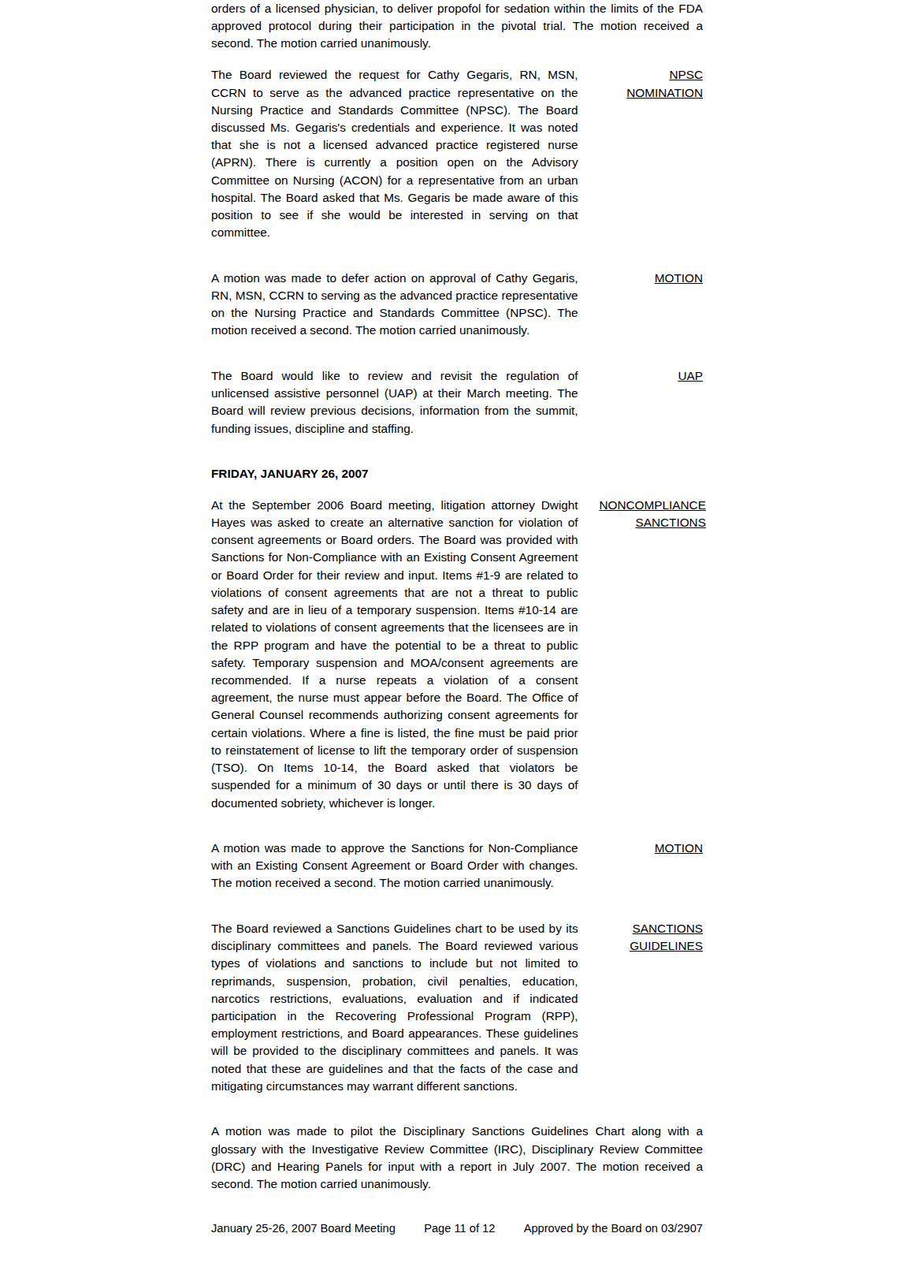orders of a licensed physician, to deliver propofol for sedation within the limits of the FDA approved protocol during their participation in the pivotal trial. The motion received a second. The motion carried unanimously.
The Board reviewed the request for Cathy Gegaris, RN, MSN, CCRN to serve as the advanced practice representative on the Nursing Practice and Standards Committee (NPSC). The Board discussed Ms. Gegaris's credentials and experience. It was noted that she is not a licensed advanced practice registered nurse (APRN). There is currently a position open on the Advisory Committee on Nursing (ACON) for a representative from an urban hospital. The Board asked that Ms. Gegaris be made aware of this position to see if she would be interested in serving on that committee.
NPSC NOMINATION
A motion was made to defer action on approval of Cathy Gegaris, RN, MSN, CCRN to serving as the advanced practice representative on the Nursing Practice and Standards Committee (NPSC). The motion received a second. The motion carried unanimously.
MOTION
The Board would like to review and revisit the regulation of unlicensed assistive personnel (UAP) at their March meeting. The Board will review previous decisions, information from the summit, funding issues, discipline and staffing.
UAP
FRIDAY, JANUARY 26, 2007
At the September 2006 Board meeting, litigation attorney Dwight Hayes was asked to create an alternative sanction for violation of consent agreements or Board orders. The Board was provided with Sanctions for Non-Compliance with an Existing Consent Agreement or Board Order for their review and input. Items #1-9 are related to violations of consent agreements that are not a threat to public safety and are in lieu of a temporary suspension. Items #10-14 are related to violations of consent agreements that the licensees are in the RPP program and have the potential to be a threat to public safety. Temporary suspension and MOA/consent agreements are recommended. If a nurse repeats a violation of a consent agreement, the nurse must appear before the Board. The Office of General Counsel recommends authorizing consent agreements for certain violations. Where a fine is listed, the fine must be paid prior to reinstatement of license to lift the temporary order of suspension (TSO). On Items 10-14, the Board asked that violators be suspended for a minimum of 30 days or until there is 30 days of documented sobriety, whichever is longer.
NONCOMPLIANCE SANCTIONS
A motion was made to approve the Sanctions for Non-Compliance with an Existing Consent Agreement or Board Order with changes. The motion received a second. The motion carried unanimously.
MOTION
The Board reviewed a Sanctions Guidelines chart to be used by its disciplinary committees and panels. The Board reviewed various types of violations and sanctions to include but not limited to reprimands, suspension, probation, civil penalties, education, narcotics restrictions, evaluations, evaluation and if indicated participation in the Recovering Professional Program (RPP), employment restrictions, and Board appearances. These guidelines will be provided to the disciplinary committees and panels. It was noted that these are guidelines and that the facts of the case and mitigating circumstances may warrant different sanctions.
SANCTIONS GUIDELINES
A motion was made to pilot the Disciplinary Sanctions Guidelines Chart along with a glossary with the Investigative Review Committee (IRC), Disciplinary Review Committee (DRC) and Hearing Panels for input with a report in July 2007. The motion received a second. The motion carried unanimously.
January 25-26, 2007 Board Meeting Page 11 of 12 Approved by the Board on 03/2907